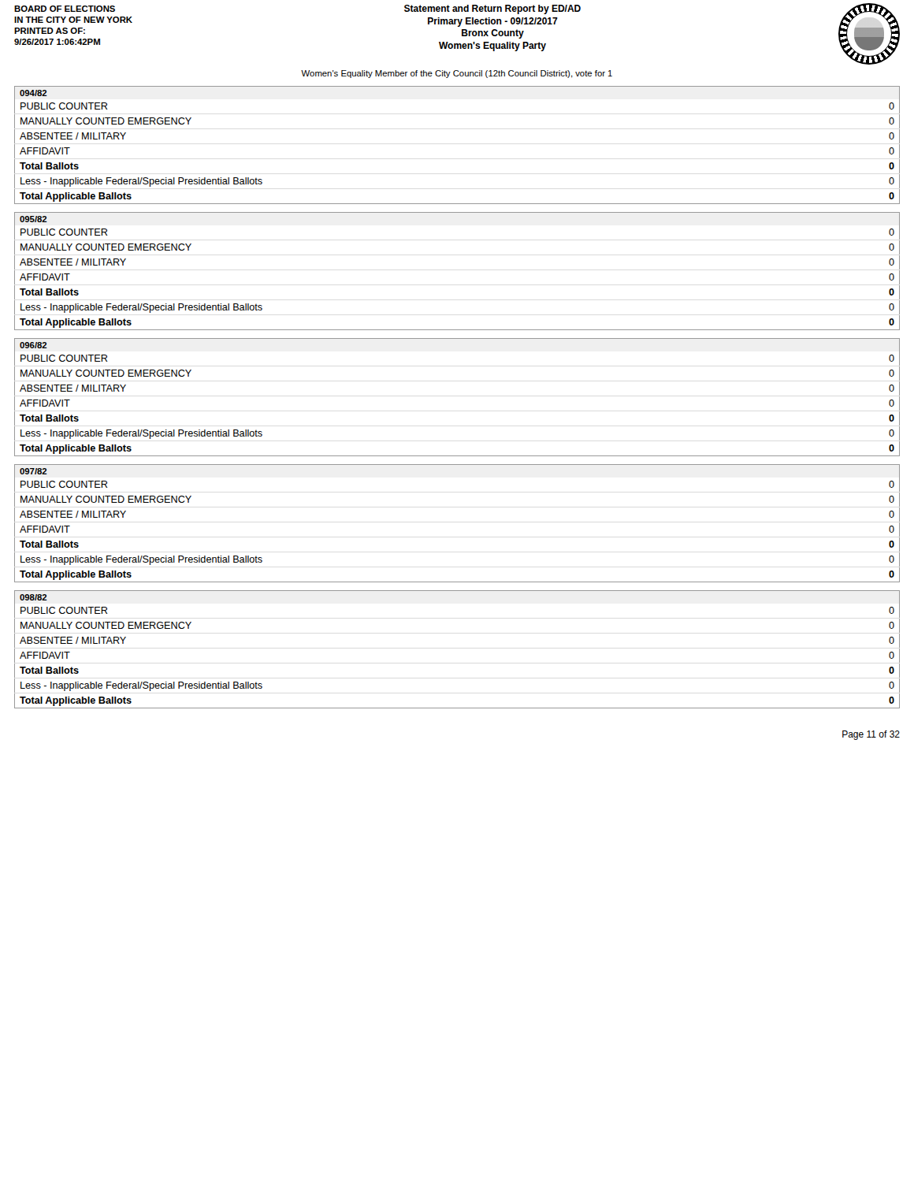BOARD OF ELECTIONS
IN THE CITY OF NEW YORK
PRINTED AS OF:
9/26/2017 1:06:42PM
Statement and Return Report by ED/AD
Primary Election - 09/12/2017
Bronx County
Women's Equality Party
Women's Equality Member of the City Council (12th Council District), vote for 1
094/82
| PUBLIC COUNTER | 0 |
| MANUALLY COUNTED EMERGENCY | 0 |
| ABSENTEE / MILITARY | 0 |
| AFFIDAVIT | 0 |
| Total Ballots | 0 |
| Less - Inapplicable Federal/Special Presidential Ballots | 0 |
| Total Applicable Ballots | 0 |
095/82
| PUBLIC COUNTER | 0 |
| MANUALLY COUNTED EMERGENCY | 0 |
| ABSENTEE / MILITARY | 0 |
| AFFIDAVIT | 0 |
| Total Ballots | 0 |
| Less - Inapplicable Federal/Special Presidential Ballots | 0 |
| Total Applicable Ballots | 0 |
096/82
| PUBLIC COUNTER | 0 |
| MANUALLY COUNTED EMERGENCY | 0 |
| ABSENTEE / MILITARY | 0 |
| AFFIDAVIT | 0 |
| Total Ballots | 0 |
| Less - Inapplicable Federal/Special Presidential Ballots | 0 |
| Total Applicable Ballots | 0 |
097/82
| PUBLIC COUNTER | 0 |
| MANUALLY COUNTED EMERGENCY | 0 |
| ABSENTEE / MILITARY | 0 |
| AFFIDAVIT | 0 |
| Total Ballots | 0 |
| Less - Inapplicable Federal/Special Presidential Ballots | 0 |
| Total Applicable Ballots | 0 |
098/82
| PUBLIC COUNTER | 0 |
| MANUALLY COUNTED EMERGENCY | 0 |
| ABSENTEE / MILITARY | 0 |
| AFFIDAVIT | 0 |
| Total Ballots | 0 |
| Less - Inapplicable Federal/Special Presidential Ballots | 0 |
| Total Applicable Ballots | 0 |
Page 11 of 32